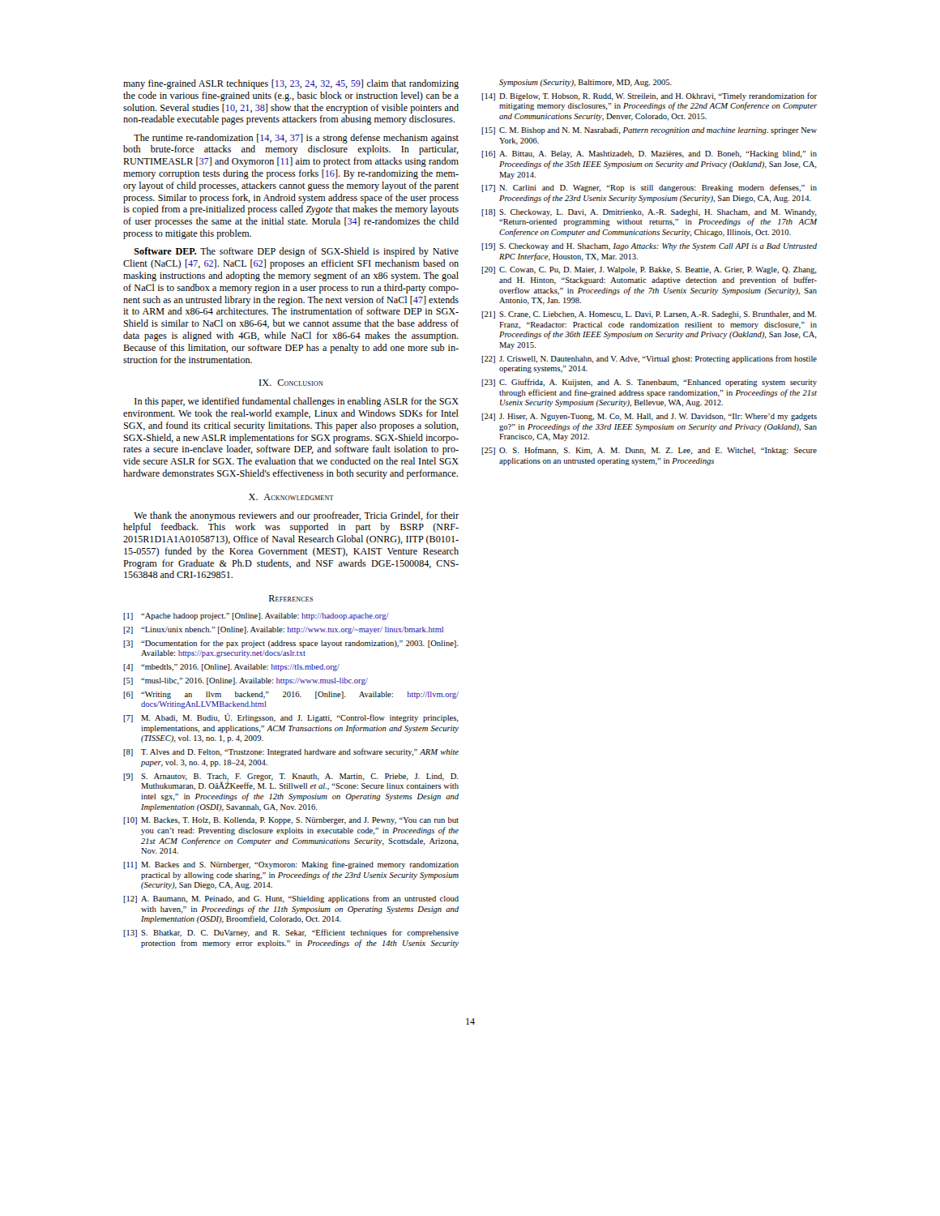many fine-grained ASLR techniques [13, 23, 24, 32, 45, 59] claim that randomizing the code in various fine-grained units (e.g., basic block or instruction level) can be a solution. Several studies [10, 21, 38] show that the encryption of visible pointers and non-readable executable pages prevents attackers from abusing memory disclosures.
The runtime re-randomization [14, 34, 37] is a strong defense mechanism against both brute-force attacks and memory disclosure exploits. In particular, RUNTIMEASLR [37] and Oxymoron [11] aim to protect from attacks using random memory corruption tests during the process forks [16]. By re-randomizing the memory layout of child processes, attackers cannot guess the memory layout of the parent process. Similar to process fork, in Android system address space of the user process is copied from a pre-initialized process called Zygote that makes the memory layouts of user processes the same at the initial state. Morula [34] re-randomizes the child process to mitigate this problem.
Software DEP. The software DEP design of SGX-Shield is inspired by Native Client (NaCL) [47, 62]. NaCL [62] proposes an efficient SFI mechanism based on masking instructions and adopting the memory segment of an x86 system. The goal of NaCl is to sandbox a memory region in a user process to run a third-party component such as an untrusted library in the region. The next version of NaCl [47] extends it to ARM and x86-64 architectures. The instrumentation of software DEP in SGX-Shield is similar to NaCl on x86-64, but we cannot assume that the base address of data pages is aligned with 4GB, while NaCl for x86-64 makes the assumption. Because of this limitation, our software DEP has a penalty to add one more sub instruction for the instrumentation.
IX. Conclusion
In this paper, we identified fundamental challenges in enabling ASLR for the SGX environment. We took the real-world example, Linux and Windows SDKs for Intel SGX, and found its critical security limitations. This paper also proposes a solution, SGX-Shield, a new ASLR implementations for SGX programs. SGX-Shield incorporates a secure in-enclave loader, software DEP, and software fault isolation to provide secure ASLR for SGX. The evaluation that we conducted on the real Intel SGX hardware demonstrates SGX-Shield's effectiveness in both security and performance.
X. Acknowledgment
We thank the anonymous reviewers and our proofreader, Tricia Grindel, for their helpful feedback. This work was supported in part by BSRP (NRF-2015R1D1A1A01058713), Office of Naval Research Global (ONRG), IITP (B0101-15-0557) funded by the Korea Government (MEST), KAIST Venture Research Program for Graduate & Ph.D students, and NSF awards DGE-1500084, CNS-1563848 and CRI-1629851.
References
[1]“Apache hadoop project.” [Online]. Available: http://hadoop.apache.org/
[2]“Linux/unix nbench.” [Online]. Available: http://www.tux.org/~mayer/ linux/bmark.html
[3]“Documentation for the pax project (address space layout randomization),” 2003. [Online]. Available: https://pax.grsecurity.net/docs/aslr.txt
[4]“mbedtls,” 2016. [Online]. Available: https://tls.mbed.org/
[5]“musl-libc,” 2016. [Online]. Available: https://www.musl-libc.org/
[6]“Writing an llvm backend,” 2016. [Online]. Available: http://llvm.org/ docs/WritingAnLLVMBackend.html
[7] M. Abadi, M. Budiu, Ú. Erlingsson, and J. Ligatti, “Control-flow integrity principles, implementations, and applications,” ACM Transactions on Information and System Security (TISSEC), vol. 13, no. 1, p. 4, 2009.
[8] T. Alves and D. Felton, “Trustzone: Integrated hardware and software security,” ARM white paper, vol. 3, no. 4, pp. 18–24, 2004.
[9] S. Arnautov, B. Trach, F. Gregor, T. Knauth, A. Martin, C. Priebe, J. Lind, D. Muthukumaran, D. OâĂŹKeeffe, M. L. Stillwell et al., “Scone: Secure linux containers with intel sgx,” in Proceedings of the 12th Symposium on Operating Systems Design and Implementation (OSDI), Savannah, GA, Nov. 2016.
[10] M. Backes, T. Holz, B. Kollenda, P. Koppe, S. Nürnberger, and J. Pewny, “You can run but you can’t read: Preventing disclosure exploits in executable code,” in Proceedings of the 21st ACM Conference on Computer and Communications Security, Scottsdale, Arizona, Nov. 2014.
[11] M. Backes and S. Nürnberger, “Oxymoron: Making fine-grained memory randomization practical by allowing code sharing,” in Proceedings of the 23rd Usenix Security Symposium (Security), San Diego, CA, Aug. 2014.
[12] A. Baumann, M. Peinado, and G. Hunt, “Shielding applications from an untrusted cloud with haven,” in Proceedings of the 11th Symposium on Operating Systems Design and Implementation (OSDI), Broomfield, Colorado, Oct. 2014.
[13] S. Bhatkar, D. C. DuVarney, and R. Sekar, “Efficient techniques for comprehensive protection from memory error exploits.” in Proceedings of the 14th Usenix Security Symposium (Security), Baltimore, MD, Aug. 2005.
[14] D. Bigelow, T. Hobson, R. Rudd, W. Streilein, and H. Okhravi, “Timely rerandomization for mitigating memory disclosures,” in Proceedings of the 22nd ACM Conference on Computer and Communications Security, Denver, Colorado, Oct. 2015.
[15] C. M. Bishop and N. M. Nasrabadi, Pattern recognition and machine learning. springer New York, 2006.
[16] A. Bittau, A. Belay, A. Mashtizadeh, D. Mazières, and D. Boneh, “Hacking blind,” in Proceedings of the 35th IEEE Symposium on Security and Privacy (Oakland), San Jose, CA, May 2014.
[17] N. Carlini and D. Wagner, “Rop is still dangerous: Breaking modern defenses,” in Proceedings of the 23rd Usenix Security Symposium (Security), San Diego, CA, Aug. 2014.
[18] S. Checkoway, L. Davi, A. Dmitrienko, A.-R. Sadeghi, H. Shacham, and M. Winandy, “Return-oriented programming without returns,” in Proceedings of the 17th ACM Conference on Computer and Communications Security, Chicago, Illinois, Oct. 2010.
[19] S. Checkoway and H. Shacham, Iago Attacks: Why the System Call API is a Bad Untrusted RPC Interface, Houston, TX, Mar. 2013.
[20] C. Cowan, C. Pu, D. Maier, J. Walpole, P. Bakke, S. Beattie, A. Grier, P. Wagle, Q. Zhang, and H. Hinton, “Stackguard: Automatic adaptive detection and prevention of buffer-overflow attacks,” in Proceedings of the 7th Usenix Security Symposium (Security), San Antonio, TX, Jan. 1998.
[21] S. Crane, C. Liebchen, A. Homescu, L. Davi, P. Larsen, A.-R. Sadeghi, S. Brunthaler, and M. Franz, “Readactor: Practical code randomization resilient to memory disclosure,” in Proceedings of the 36th IEEE Symposium on Security and Privacy (Oakland), San Jose, CA, May 2015.
[22] J. Criswell, N. Dautenhahn, and V. Adve, “Virtual ghost: Protecting applications from hostile operating systems,” 2014.
[23] C. Giuffrida, A. Kuijsten, and A. S. Tanenbaum, “Enhanced operating system security through efficient and fine-grained address space randomization,” in Proceedings of the 21st Usenix Security Symposium (Security), Bellevue, WA, Aug. 2012.
[24] J. Hiser, A. Nguyen-Tuong, M. Co, M. Hall, and J. W. Davidson, “Ilr: Where’d my gadgets go?” in Proceedings of the 33rd IEEE Symposium on Security and Privacy (Oakland), San Francisco, CA, May 2012.
[25] O. S. Hofmann, S. Kim, A. M. Dunn, M. Z. Lee, and E. Witchel, “Inktag: Secure applications on an untrusted operating system,” in Proceedings
14